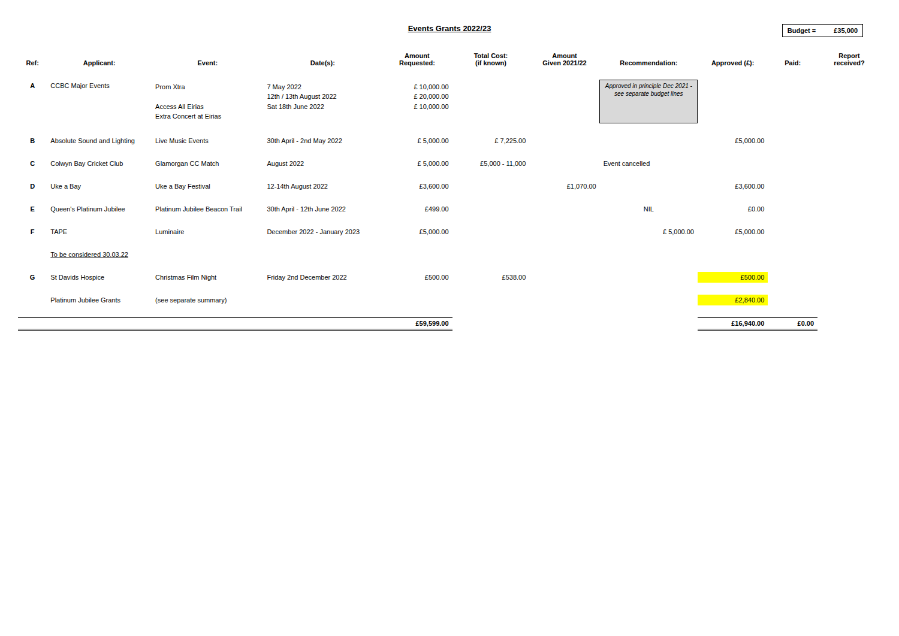Events Grants 2022/23
Budget =£35,000
| Ref: | Applicant: | Event: | Date(s): | Amount Requested: | Total Cost: (if known) | Amount Given 2021/22 | Recommendation: | Approved (£): | Paid: | Report received? |
| --- | --- | --- | --- | --- | --- | --- | --- | --- | --- | --- |
| A | CCBC Major Events | Prom Xtra Access All Eirias Extra Concert at Eirias | 7 May 2022 12th / 13th August 2022 Sat 18th June 2022 | £ 10,000.00 £ 20,000.00 £ 10,000.00 | | | Approved in principle Dec 2021 - see separate budget lines | | | |
| B | Absolute Sound and Lighting | Live Music Events | 30th April - 2nd May 2022 | £ 5,000.00 | £ 7,225.00 | | | £5,000.00 | | |
| C | Colwyn Bay Cricket Club | Glamorgan CC Match | August 2022 | £ 5,000.00 | £5,000 - 11,000 | | Event cancelled | | | |
| D | Uke a Bay | Uke a Bay Festival | 12-14th August 2022 | £3,600.00 | | £1,070.00 | | £3,600.00 | | |
| E | Queen's Platinum Jubilee | Platinum Jubilee Beacon Trail | 30th April - 12th June 2022 | £499.00 | | | NIL | £0.00 | | |
| F | TAPE | Luminaire | December 2022 - January 2023 | £5,000.00 | | | £ 5,000.00 | £5,000.00 | | |
| | To be considered 30.03.22 | | | | | | | | | |
| G | St Davids Hospice | Christmas Film Night | Friday 2nd December 2022 | £500.00 | £538.00 | | | £500.00 | | |
| | Platinum Jubilee Grants | (see separate summary) | | | | | | £2,840.00 | | |
| | | | | £59,599.00 | | | | £16,940.00 | £0.00 | |